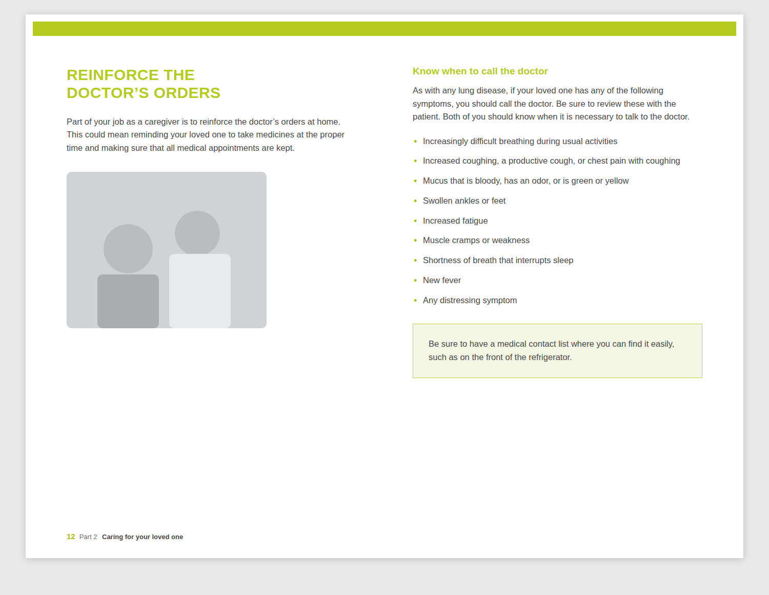Reinforce the
Doctor’s Orders
Part of your job as a caregiver is to reinforce the doctor’s orders at home. This could mean reminding your loved one to take medicines at the proper time and making sure that all medical appointments are kept.
Know when to call the doctor
As with any lung disease, if your loved one has any of the following symptoms, you should call the doctor. Be sure to review these with the patient. Both of you should know when it is necessary to talk to the doctor.
Increasingly difficult breathing during usual activities
Increased coughing, a productive cough, or chest pain with coughing
Mucus that is bloody, has an odor, or is green or yellow
Swollen ankles or feet
Increased fatigue
Muscle cramps or weakness
Shortness of breath that interrupts sleep
New fever
Any distressing symptom
Be sure to have a medical contact list where you can find it easily, such as on the front of the refrigerator.
12 Part 2 Caring for your loved one